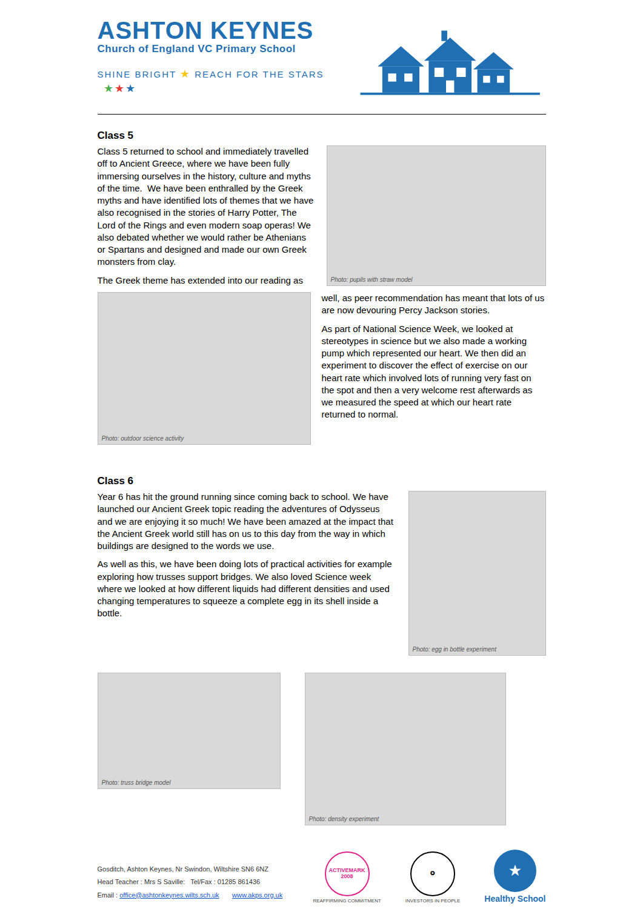ASHTON KEYNES
Church of England VC Primary School
SHINE BRIGHT ★ REACH FOR THE STARS ★★★
Class 5
Photo: pupils with straw model
Class 5 returned to school and immediately travelled off to Ancient Greece, where we have been fully immersing ourselves in the history, culture and myths of the time. We have been enthralled by the Greek myths and have identified lots of themes that we have also recognised in the stories of Harry Potter, The Lord of the Rings and even modern soap operas! We also debated whether we would rather be Athenians or Spartans and designed and made our own Greek monsters from clay.
Photo: outdoor science activity
The Greek theme has extended into our reading as well, as peer recommendation has meant that lots of us are now devouring Percy Jackson stories.
As part of National Science Week, we looked at stereotypes in science but we also made a working pump which represented our heart. We then did an experiment to discover the effect of exercise on our heart rate which involved lots of running very fast on the spot and then a very welcome rest afterwards as we measured the speed at which our heart rate returned to normal.
Class 6
Photo: egg in bottle experiment
Year 6 has hit the ground running since coming back to school. We have launched our Ancient Greek topic reading the adventures of Odysseus and we are enjoying it so much! We have been amazed at the impact that the Ancient Greek world still has on us to this day from the way in which buildings are designed to the words we use.
As well as this, we have been doing lots of practical activities for example exploring how trusses support bridges. We also loved Science week where we looked at how different liquids had different densities and used changing temperatures to squeeze a complete egg in its shell inside a bottle.
Photo: truss bridge model
Photo: density experiment
Gosditch, Ashton Keynes, Nr Swindon, Wiltshire SN6 6NZ
Head Teacher : Mrs S Saville: Tel/Fax : 01285 861436
Email : office@ashtonkeynes.wilts.sch.uk www.akps.org.uk
ACTIVEMARK
2008
REAFFIRMING COMMITMENT
✪
INVESTORS IN PEOPLE
★
Healthy School